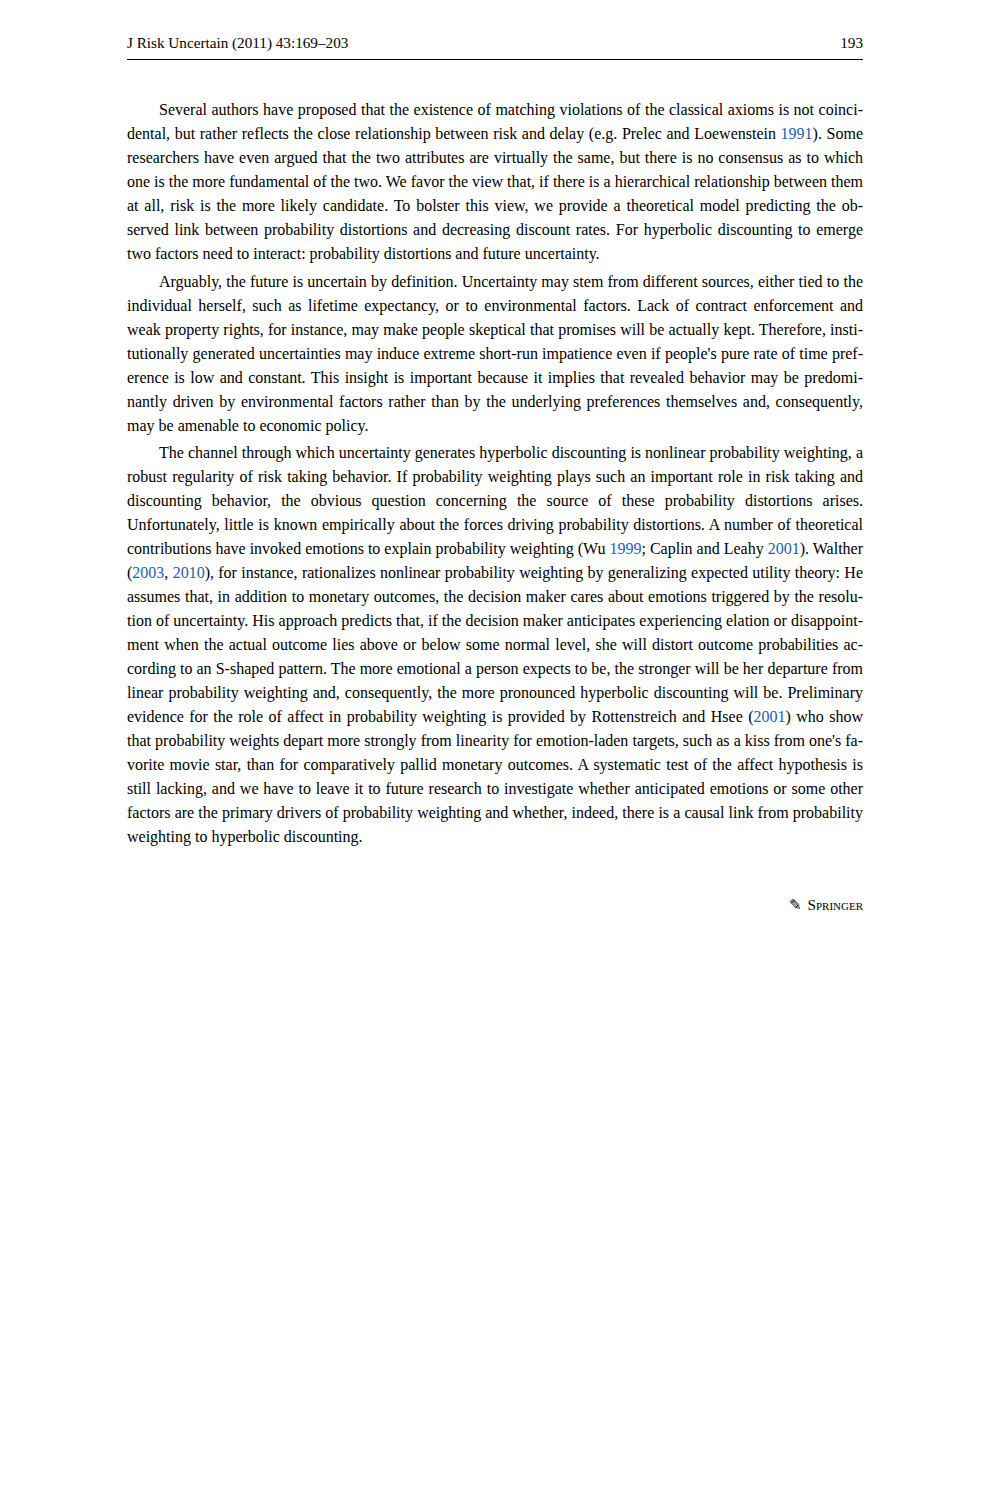J Risk Uncertain (2011) 43:169–203 193
Several authors have proposed that the existence of matching violations of the classical axioms is not coincidental, but rather reflects the close relationship between risk and delay (e.g. Prelec and Loewenstein 1991). Some researchers have even argued that the two attributes are virtually the same, but there is no consensus as to which one is the more fundamental of the two. We favor the view that, if there is a hierarchical relationship between them at all, risk is the more likely candidate. To bolster this view, we provide a theoretical model predicting the observed link between probability distortions and decreasing discount rates. For hyperbolic discounting to emerge two factors need to interact: probability distortions and future uncertainty.
Arguably, the future is uncertain by definition. Uncertainty may stem from different sources, either tied to the individual herself, such as lifetime expectancy, or to environmental factors. Lack of contract enforcement and weak property rights, for instance, may make people skeptical that promises will be actually kept. Therefore, institutionally generated uncertainties may induce extreme short-run impatience even if people's pure rate of time preference is low and constant. This insight is important because it implies that revealed behavior may be predominantly driven by environmental factors rather than by the underlying preferences themselves and, consequently, may be amenable to economic policy.
The channel through which uncertainty generates hyperbolic discounting is nonlinear probability weighting, a robust regularity of risk taking behavior. If probability weighting plays such an important role in risk taking and discounting behavior, the obvious question concerning the source of these probability distortions arises. Unfortunately, little is known empirically about the forces driving probability distortions. A number of theoretical contributions have invoked emotions to explain probability weighting (Wu 1999; Caplin and Leahy 2001). Walther (2003, 2010), for instance, rationalizes nonlinear probability weighting by generalizing expected utility theory: He assumes that, in addition to monetary outcomes, the decision maker cares about emotions triggered by the resolution of uncertainty. His approach predicts that, if the decision maker anticipates experiencing elation or disappointment when the actual outcome lies above or below some normal level, she will distort outcome probabilities according to an S-shaped pattern. The more emotional a person expects to be, the stronger will be her departure from linear probability weighting and, consequently, the more pronounced hyperbolic discounting will be. Preliminary evidence for the role of affect in probability weighting is provided by Rottenstreich and Hsee (2001) who show that probability weights depart more strongly from linearity for emotion-laden targets, such as a kiss from one's favorite movie star, than for comparatively pallid monetary outcomes. A systematic test of the affect hypothesis is still lacking, and we have to leave it to future research to investigate whether anticipated emotions or some other factors are the primary drivers of probability weighting and whether, indeed, there is a causal link from probability weighting to hyperbolic discounting.
✎Springer